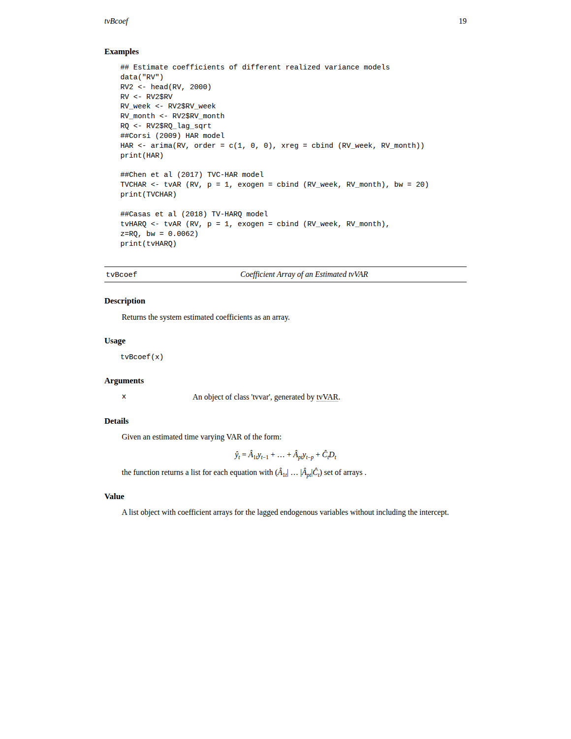tvBcoef 19
Examples
## Estimate coefficients of different realized variance models
data("RV")
RV2 <- head(RV, 2000)
RV <- RV2$RV
RV_week <- RV2$RV_week
RV_month <- RV2$RV_month
RQ <- RV2$RQ_lag_sqrt
##Corsi (2009) HAR model
HAR <- arima(RV, order = c(1, 0, 0), xreg = cbind (RV_week, RV_month))
print(HAR)

##Chen et al (2017) TVC-HAR model
TVCHAR <- tvAR (RV, p = 1, exogen = cbind (RV_week, RV_month), bw = 20)
print(TVCHAR)

##Casas et al (2018) TV-HARQ model
tvHARQ <- tvAR (RV, p = 1, exogen = cbind (RV_week, RV_month),
z=RQ, bw = 0.0062)
print(tvHARQ)
tvBcoef Coefficient Array of an Estimated tvVAR
Description
Returns the system estimated coefficients as an array.
Usage
tvBcoef(x)
Arguments
x
An object of class 'tvvar', generated by tvVAR.
Details
Given an estimated time varying VAR of the form:
ŷt = Â1tyt−1 + … + Âptyt−p + ĈtDt
the function returns a list for each equation with (Â1t| … |Âpt|Ĉt) set of arrays .
Value
A list object with coefficient arrays for the lagged endogenous variables without including the intercept.